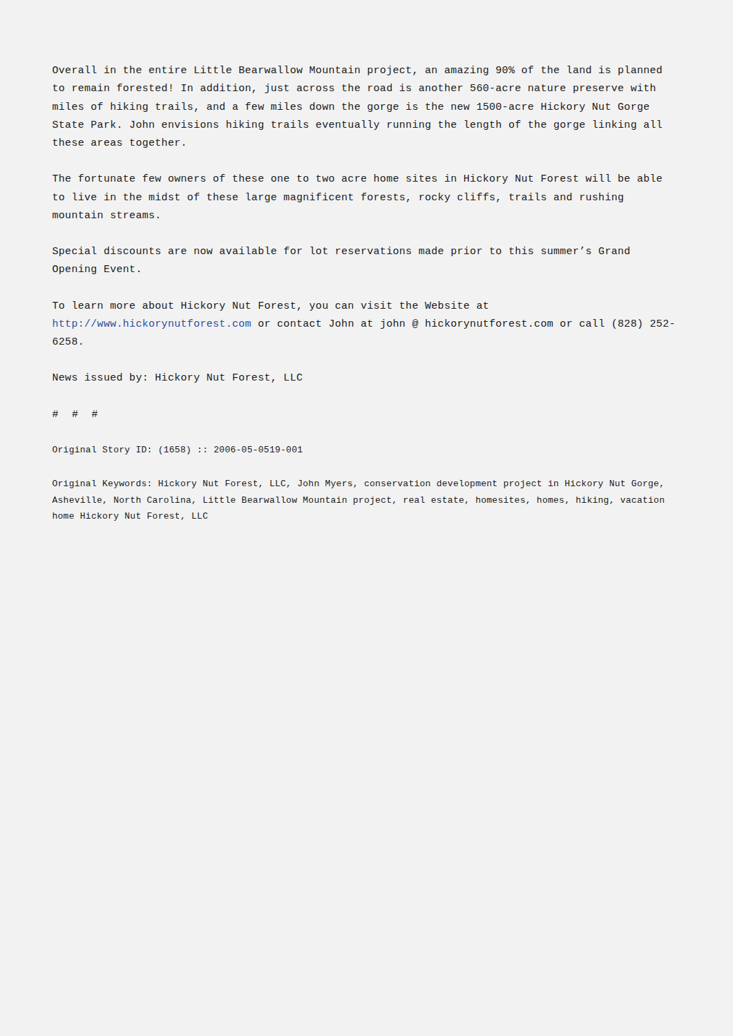Overall in the entire Little Bearwallow Mountain project, an amazing 90% of the land is planned to remain forested! In addition, just across the road is another 560-acre nature preserve with miles of hiking trails, and a few miles down the gorge is the new 1500-acre Hickory Nut Gorge State Park. John envisions hiking trails eventually running the length of the gorge linking all these areas together.
The fortunate few owners of these one to two acre home sites in Hickory Nut Forest will be able to live in the midst of these large magnificent forests, rocky cliffs, trails and rushing mountain streams.
Special discounts are now available for lot reservations made prior to this summer’s Grand Opening Event.
To learn more about Hickory Nut Forest, you can visit the Website at http://www.hickorynutforest.com or contact John at john @ hickorynutforest.com or call (828) 252-6258.
News issued by: Hickory Nut Forest, LLC
# # #
Original Story ID: (1658) :: 2006-05-0519-001
Original Keywords: Hickory Nut Forest, LLC, John Myers, conservation development project in Hickory Nut Gorge, Asheville, North Carolina, Little Bearwallow Mountain project, real estate, homesites, homes, hiking, vacation home Hickory Nut Forest, LLC